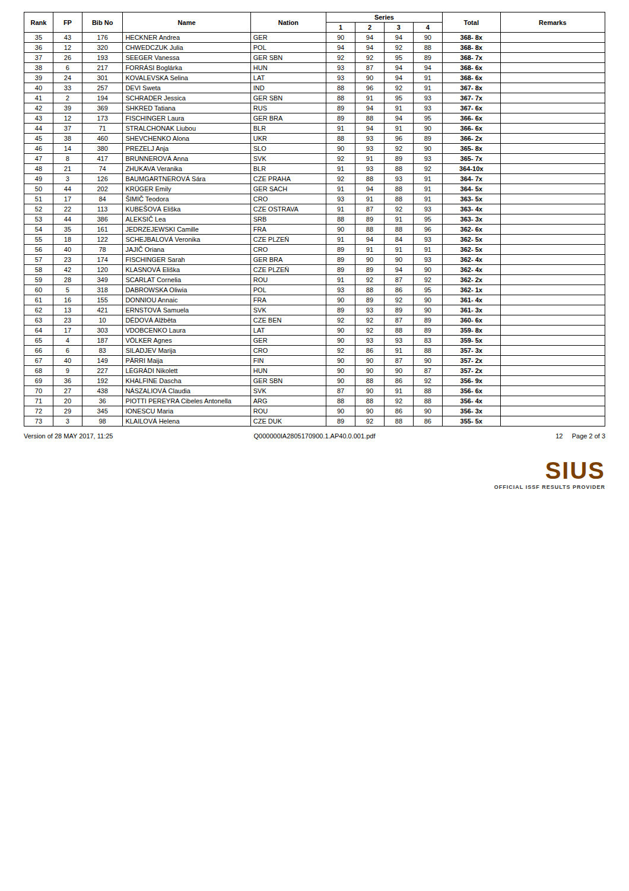| Rank | FP | Bib No | Name | Nation | Series | Total | Remarks |
| --- | --- | --- | --- | --- | --- | --- | --- |
| 1 | 2 | 3 | 4 |
| 35 | 43 | 176 | HECKNER Andrea | GER | 90 | 94 | 94 | 90 | 368- 8x | |
| 36 | 12 | 320 | CHWEDCZUK Julia | POL | 94 | 94 | 92 | 88 | 368- 8x | |
| 37 | 26 | 193 | SEEGER Vanessa | GER SBN | 92 | 92 | 95 | 89 | 368- 7x | |
| 38 | 6 | 217 | FORRÁSI Boglárka | HUN | 93 | 87 | 94 | 94 | 368- 6x | |
| 39 | 24 | 301 | KOVALEVSKA Selina | LAT | 93 | 90 | 94 | 91 | 368- 6x | |
| 40 | 33 | 257 | DEVI Sweta | IND | 88 | 96 | 92 | 91 | 367- 8x | |
| 41 | 2 | 194 | SCHRADER Jessica | GER SBN | 88 | 91 | 95 | 93 | 367- 7x | |
| 42 | 39 | 369 | SHKRED Tatiana | RUS | 89 | 94 | 91 | 93 | 367- 6x | |
| 43 | 12 | 173 | FISCHINGER Laura | GER BRA | 89 | 88 | 94 | 95 | 366- 6x | |
| 44 | 37 | 71 | STRALCHONAK Liubou | BLR | 91 | 94 | 91 | 90 | 366- 6x | |
| 45 | 38 | 460 | SHEVCHENKO Alona | UKR | 88 | 93 | 96 | 89 | 366- 2x | |
| 46 | 14 | 380 | PREZELJ Anja | SLO | 90 | 93 | 92 | 90 | 365- 8x | |
| 47 | 8 | 417 | BRUNNEROVÁ Anna | SVK | 92 | 91 | 89 | 93 | 365- 7x | |
| 48 | 21 | 74 | ZHUKAVA Veranika | BLR | 91 | 93 | 88 | 92 | 364-10x | |
| 49 | 3 | 126 | BAUMGARTNEROVÁ Sára | CZE PRAHA | 92 | 88 | 93 | 91 | 364- 7x | |
| 50 | 44 | 202 | KRÜGER Emily | GER SACH | 91 | 94 | 88 | 91 | 364- 5x | |
| 51 | 17 | 84 | ŠIMIČ Teodora | CRO | 93 | 91 | 88 | 91 | 363- 5x | |
| 52 | 22 | 113 | KUBEŠOVÁ Eliška | CZE OSTRAVA | 91 | 87 | 92 | 93 | 363- 4x | |
| 53 | 44 | 386 | ALEKSIČ Lea | SRB | 88 | 89 | 91 | 95 | 363- 3x | |
| 54 | 35 | 161 | JEDRZEJEWSKI Camille | FRA | 90 | 88 | 88 | 96 | 362- 6x | |
| 55 | 18 | 122 | SCHEJBALOVÁ Veronika | CZE PLZEŇ | 91 | 94 | 84 | 93 | 362- 5x | |
| 56 | 40 | 78 | JAJIČ Oriana | CRO | 89 | 91 | 91 | 91 | 362- 5x | |
| 57 | 23 | 174 | FISCHINGER Sarah | GER BRA | 89 | 90 | 90 | 93 | 362- 4x | |
| 58 | 42 | 120 | KLASNOVÁ Eliška | CZE PLZEŇ | 89 | 89 | 94 | 90 | 362- 4x | |
| 59 | 28 | 349 | SCARLAT Cornelia | ROU | 91 | 92 | 87 | 92 | 362- 2x | |
| 60 | 5 | 318 | DABROWSKA Oliwia | POL | 93 | 88 | 86 | 95 | 362- 1x | |
| 61 | 16 | 155 | DONNIOU Annaic | FRA | 90 | 89 | 92 | 90 | 361- 4x | |
| 62 | 13 | 421 | ERNSTOVÁ Samuela | SVK | 89 | 93 | 89 | 90 | 361- 3x | |
| 63 | 23 | 10 | DĚDOVÁ Alžběta | CZE BEN | 92 | 92 | 87 | 89 | 360- 6x | |
| 64 | 17 | 303 | VDOBCENKO Laura | LAT | 90 | 92 | 88 | 89 | 359- 8x | |
| 65 | 4 | 187 | VÖLKER Agnes | GER | 90 | 93 | 93 | 83 | 359- 5x | |
| 66 | 6 | 83 | SILADJEV Marija | CRO | 92 | 86 | 91 | 88 | 357- 3x | |
| 67 | 40 | 149 | PÄRRI Maija | FIN | 90 | 90 | 87 | 90 | 357- 2x | |
| 68 | 9 | 227 | LÉGRÁDI Nikolett | HUN | 90 | 90 | 90 | 87 | 357- 2x | |
| 69 | 36 | 192 | KHALFINE Dascha | GER SBN | 90 | 88 | 86 | 92 | 356- 9x | |
| 70 | 27 | 438 | NÁSZALIOVÁ Claudia | SVK | 87 | 90 | 91 | 88 | 356- 6x | |
| 71 | 20 | 36 | PIOTTI PEREYRA Cibeles Antonella | ARG | 88 | 88 | 92 | 88 | 356- 4x | |
| 72 | 29 | 345 | IONESCU Maria | ROU | 90 | 90 | 86 | 90 | 356- 3x | |
| 73 | 3 | 98 | KLAILOVÁ Helena | CZE DUK | 89 | 92 | 88 | 86 | 355- 5x | |
Version of 28 MAY 2017, 11:25
Q000000IA2805170900.1.AP40.0.001.pdf
12 Page 2 of 3
SIUS
OFFICIAL ISSF RESULTS PROVIDER